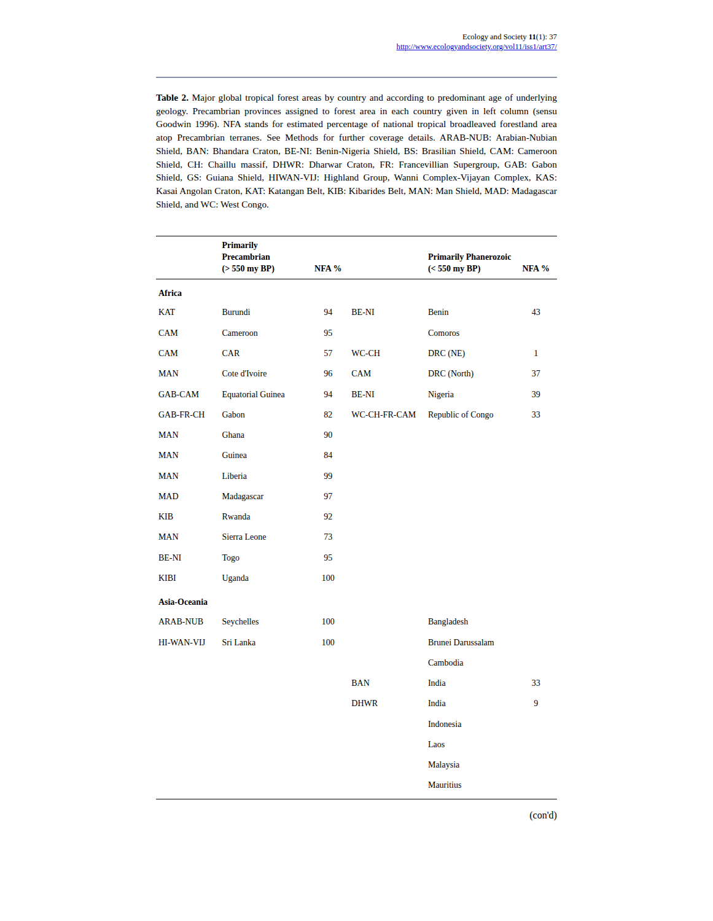Ecology and Society 11(1): 37
http://www.ecologyandsociety.org/vol11/iss1/art37/
Table 2. Major global tropical forest areas by country and according to predominant age of underlying geology. Precambrian provinces assigned to forest area in each country given in left column (sensu Goodwin 1996). NFA stands for estimated percentage of national tropical broadleaved forestland area atop Precambrian terranes. See Methods for further coverage details. ARAB-NUB: Arabian-Nubian Shield, BAN: Bhandara Craton, BE-NI: Benin-Nigeria Shield, BS: Brasilian Shield, CAM: Cameroon Shield, CH: Chaillu massif, DHWR: Dharwar Craton, FR: Francevillian Supergroup, GAB: Gabon Shield, GS: Guiana Shield, HIWAN-VIJ: Highland Group, Wanni Complex-Vijayan Complex, KAS: Kasai Angolan Craton, KAT: Katangan Belt, KIB: Kibarides Belt, MAN: Man Shield, MAD: Madagascar Shield, and WC: West Congo.
| | Primarily Precambrian (> 550 my BP) | NFA % | | Primarily Phanerozoic (< 550 my BP) | NFA % |
| --- | --- | --- | --- | --- | --- |
| Africa |
| KAT | Burundi | 94 | BE-NI | Benin | 43 |
| CAM | Cameroon | 95 | | Comoros | |
| CAM | CAR | 57 | WC-CH | DRC (NE) | 1 |
| MAN | Cote d'Ivoire | 96 | CAM | DRC (North) | 37 |
| GAB-CAM | Equatorial Guinea | 94 | BE-NI | Nigeria | 39 |
| GAB-FR-CH | Gabon | 82 | WC-CH-FR-CAM | Republic of Congo | 33 |
| MAN | Ghana | 90 | | | |
| MAN | Guinea | 84 | | | |
| MAN | Liberia | 99 | | | |
| MAD | Madagascar | 97 | | | |
| KIB | Rwanda | 92 | | | |
| MAN | Sierra Leone | 73 | | | |
| BE-NI | Togo | 95 | | | |
| KIBI | Uganda | 100 | | | |
| Asia-Oceania |
| ARAB-NUB | Seychelles | 100 | | Bangladesh | |
| HI-WAN-VIJ | Sri Lanka | 100 | | Brunei Darussalam | |
| | | | | Cambodia | |
| | | | BAN | India | 33 |
| | | | DHWR | India | 9 |
| | | | | Indonesia | |
| | | | | Laos | |
| | | | | Malaysia | |
| | | | | Mauritius | |
(con'd)